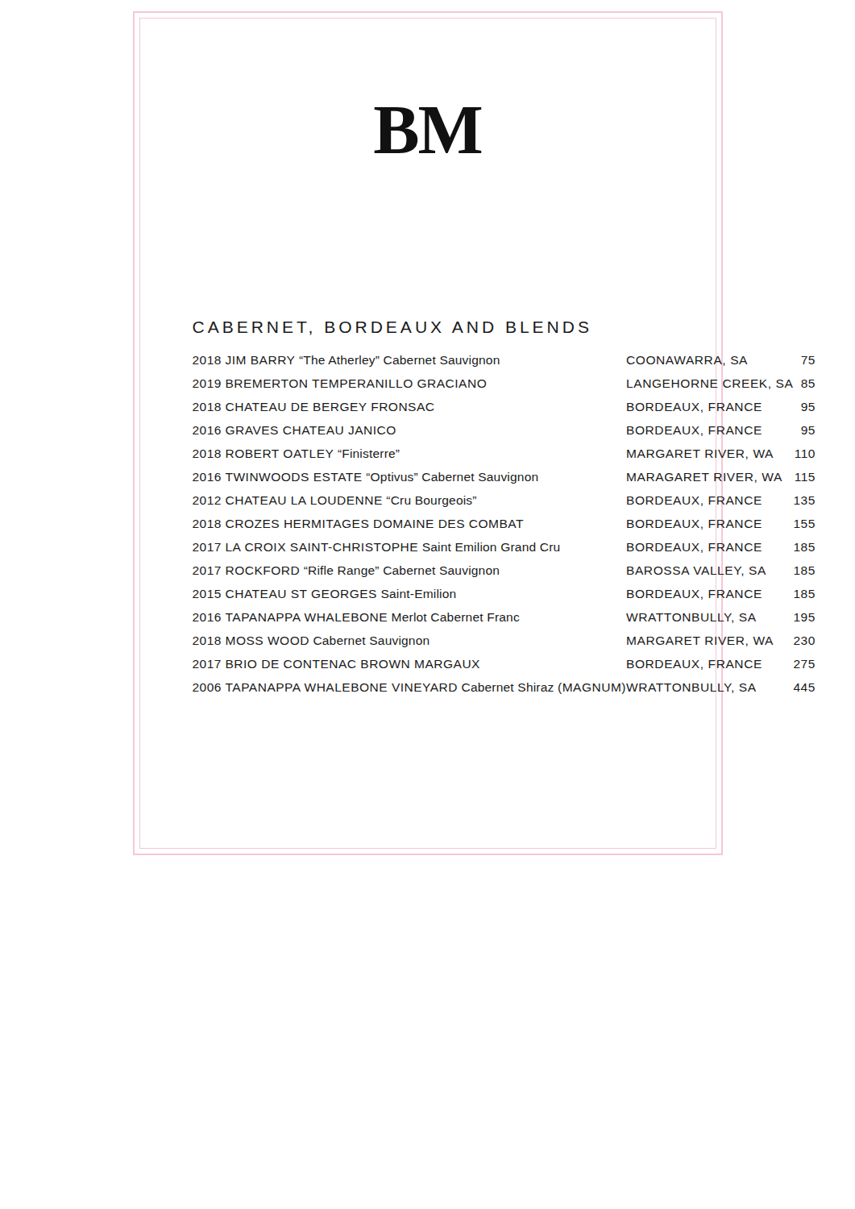BM
Cabernet, Bordeaux and Blends
| 2018 Jim Barry “The Atherley” Cabernet Sauvignon | Coonawarra, SA | 75 |
| 2019 Bremerton Temperanillo Graciano | Langehorne Creek, SA | 85 |
| 2018 Chateau De Bergey Fronsac | Bordeaux, France | 95 |
| 2016 Graves Chateau Janico | Bordeaux, France | 95 |
| 2018 Robert Oatley “Finisterre” | Margaret River, WA | 110 |
| 2016 Twinwoods Estate “Optivus” Cabernet Sauvignon | Maragaret River, WA | 115 |
| 2012 Chateau La Loudenne “Cru Bourgeois” | Bordeaux, France | 135 |
| 2018 Crozes Hermitages Domaine Des Combat | Bordeaux, France | 155 |
| 2017 La Croix Saint-Christophe Saint Emilion Grand Cru | Bordeaux, France | 185 |
| 2017 Rockford “Rifle Range” Cabernet Sauvignon | Barossa Valley, SA | 185 |
| 2015 Chateau St Georges Saint-Emilion | Bordeaux, France | 185 |
| 2016 Tapanappa Whalebone Merlot Cabernet Franc | Wrattonbully, SA | 195 |
| 2018 Moss Wood Cabernet Sauvignon | Margaret River, WA | 230 |
| 2017 Brio De Contenac Brown Margaux | Bordeaux, France | 275 |
| 2006 Tapanappa Whalebone Vineyard Cabernet Shiraz (Magnum) | Wrattonbully, SA | 445 |